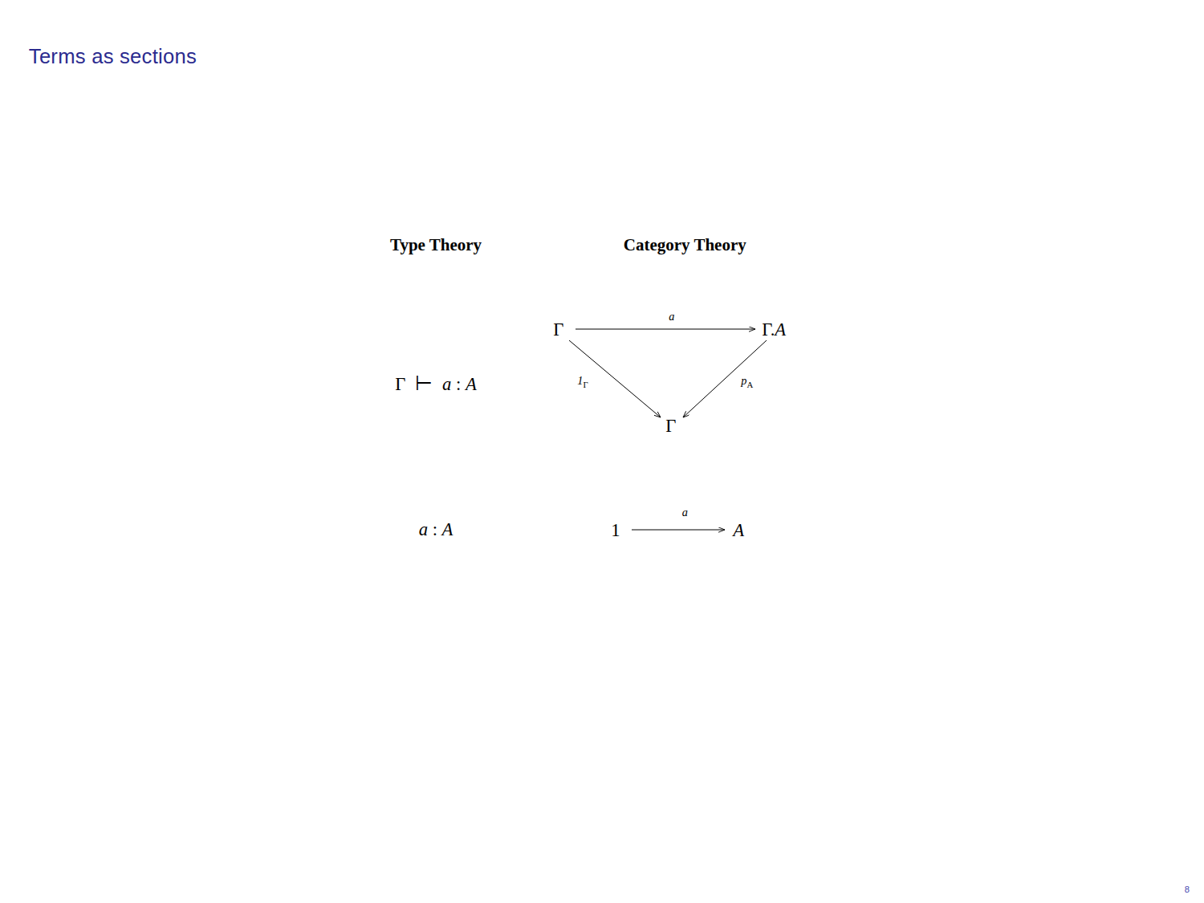Terms as sections
| Type Theory | Category Theory |
| --- | --- |
| Γ ⊢ a : A | Γ Γ. A Γ a 1 Γ p A |
| a : A | 1 A a |
8